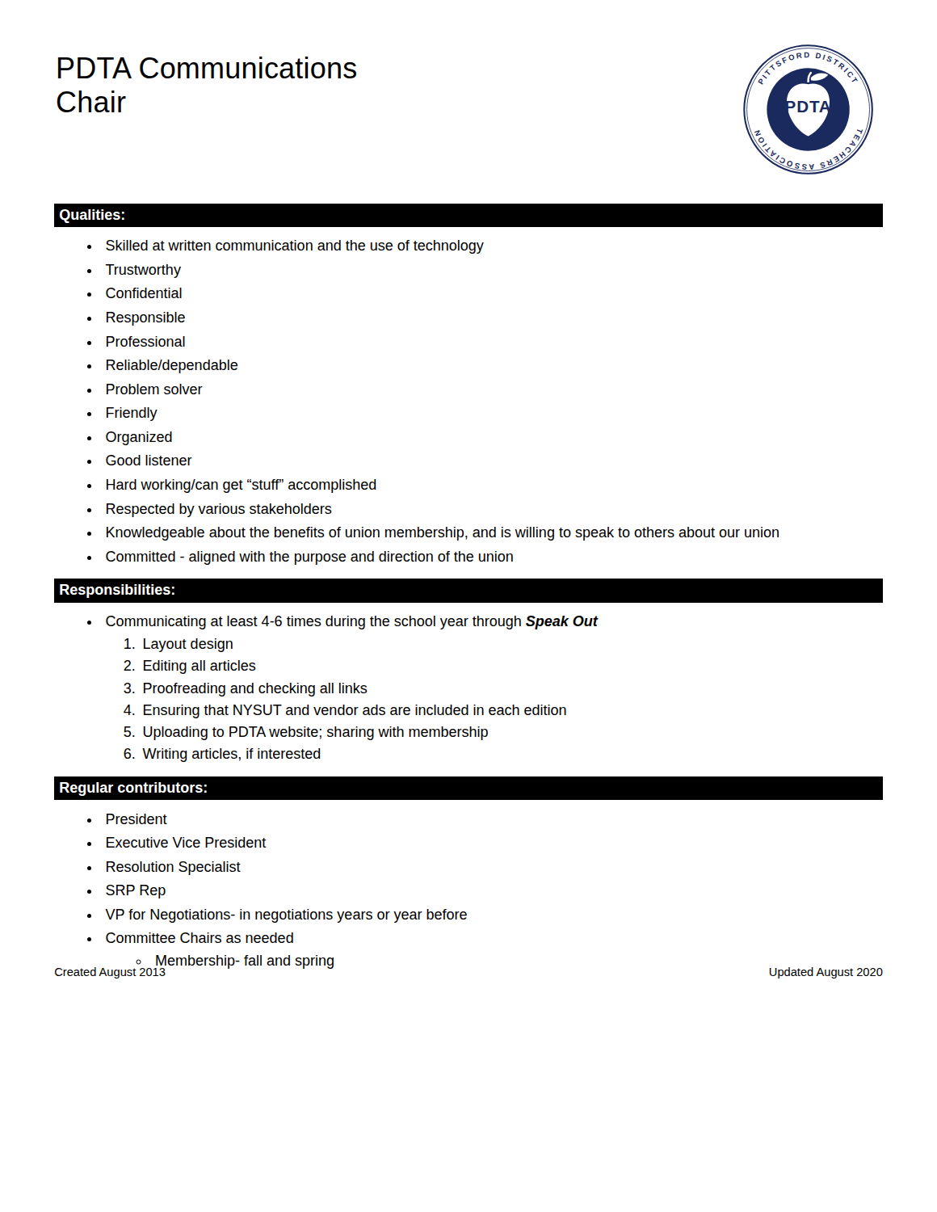PDTA Communications
Chair
PDTA PITTSFORD DISTRICT TEACHERS ASSOCIATION
Qualities:
Skilled at written communication and the use of technology
Trustworthy
Confidential
Responsible
Professional
Reliable/dependable
Problem solver
Friendly
Organized
Good listener
Hard working/can get “stuff” accomplished
Respected by various stakeholders
Knowledgeable about the benefits of union membership, and is willing to speak to others about our union
Committed - aligned with the purpose and direction of the union
Responsibilities:
Communicating at least 4-6 times during the school year through Speak Out
Layout design
Editing all articles
Proofreading and checking all links
Ensuring that NYSUT and vendor ads are included in each edition
Uploading to PDTA website; sharing with membership
Writing articles, if interested
Regular contributors:
President
Executive Vice President
Resolution Specialist
SRP Rep
VP for Negotiations- in negotiations years or year before
Committee Chairs as needed
Membership- fall and spring
Created August 2013 Updated August 2020